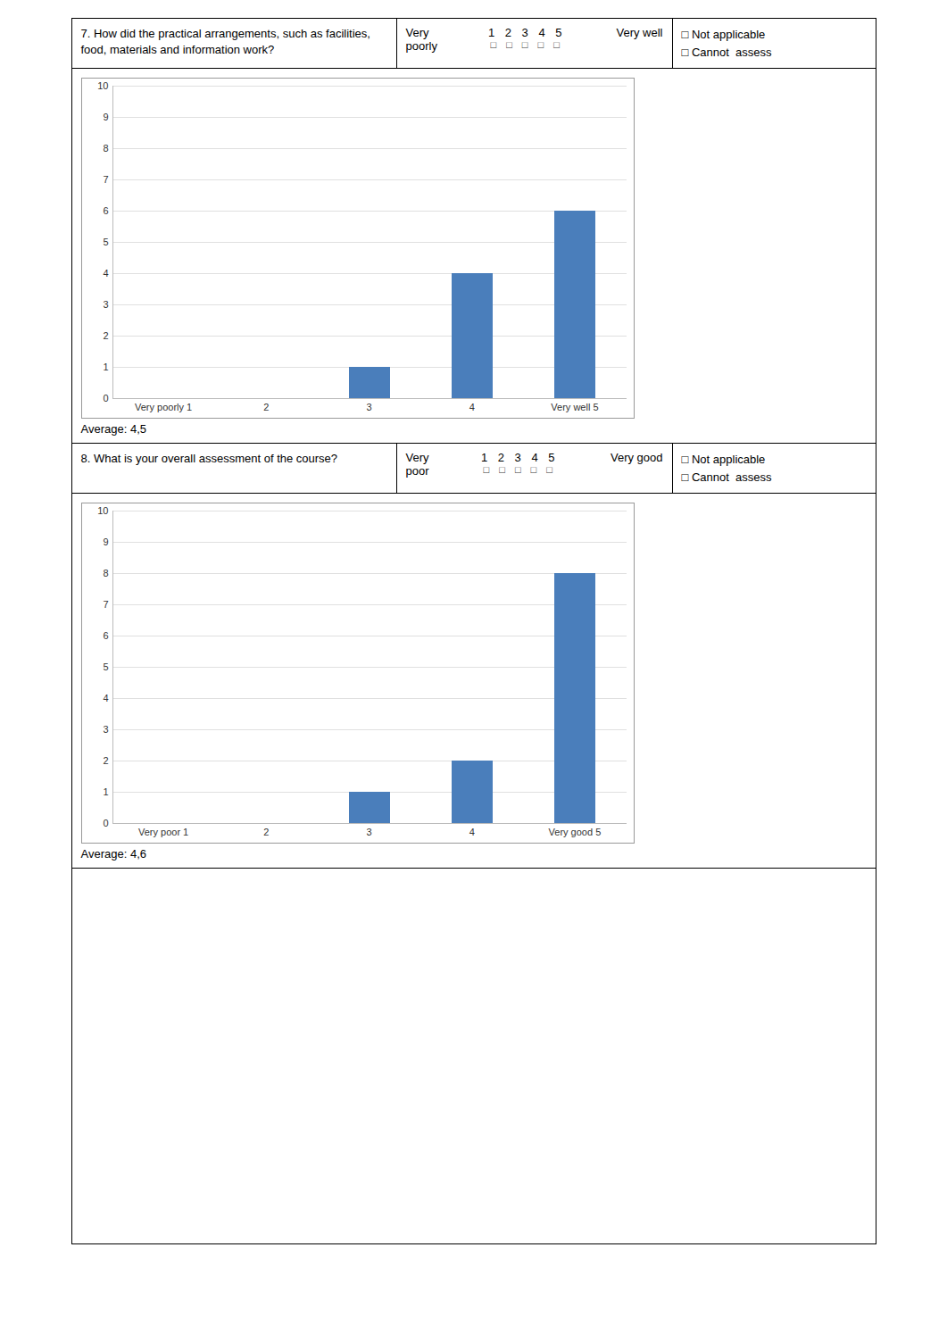7. How did the practical arrangements, such as facilities, food, materials and information work?
Very
poorly
1 2 3 4 5
□ □ □ □ □
Very well
□ Not applicable
□ Cannot assess
10 9 8 7 6 5 4 3 2 1 0
Very poorly 1
2
3
4
Very well 5
Average: 4,5
8. What is your overall assessment of the course?
Very
poor
1 2 3 4 5
□ □ □ □ □
Very good
□ Not applicable
□ Cannot assess
10 9 8 7 6 5 4 3 2 1 0
Very poor 1
2
3
4
Very good 5
Average: 4,6